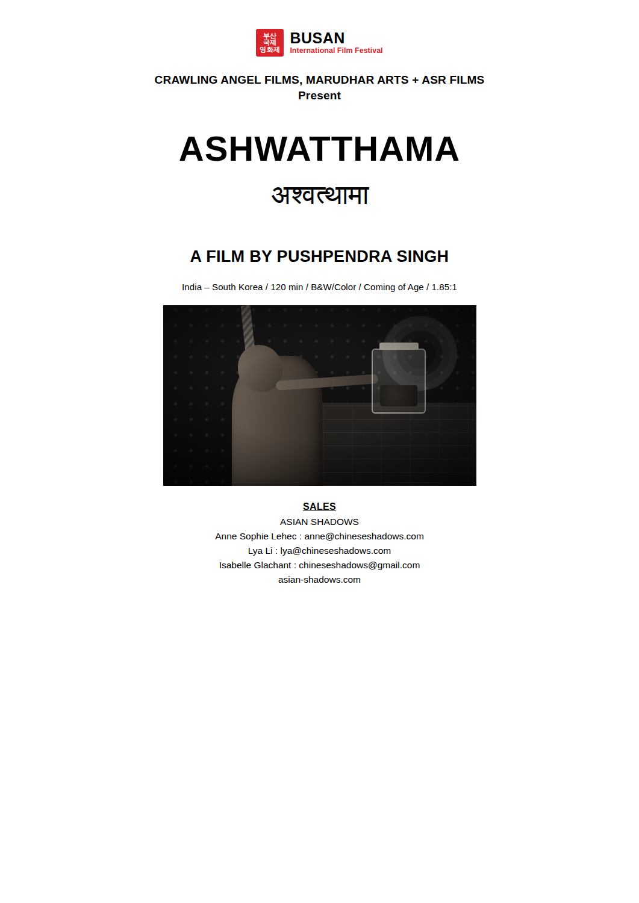부산
국제
영화제
BUSAN International Film Festival
CRAWLING ANGEL FILMS, MARUDHAR ARTS + ASR FILMS
Present
ASHWATTHAMA
अश्वत्थामा
A FILM BY PUSHPENDRA SINGH
India – South Korea / 120 min / B&W/Color / Coming of Age / 1.85:1
SALES
ASIAN SHADOWS
Anne Sophie Lehec : anne@chineseshadows.com
Lya Li : lya@chineseshadows.com
Isabelle Glachant : chineseshadows@gmail.com
asian-shadows.com